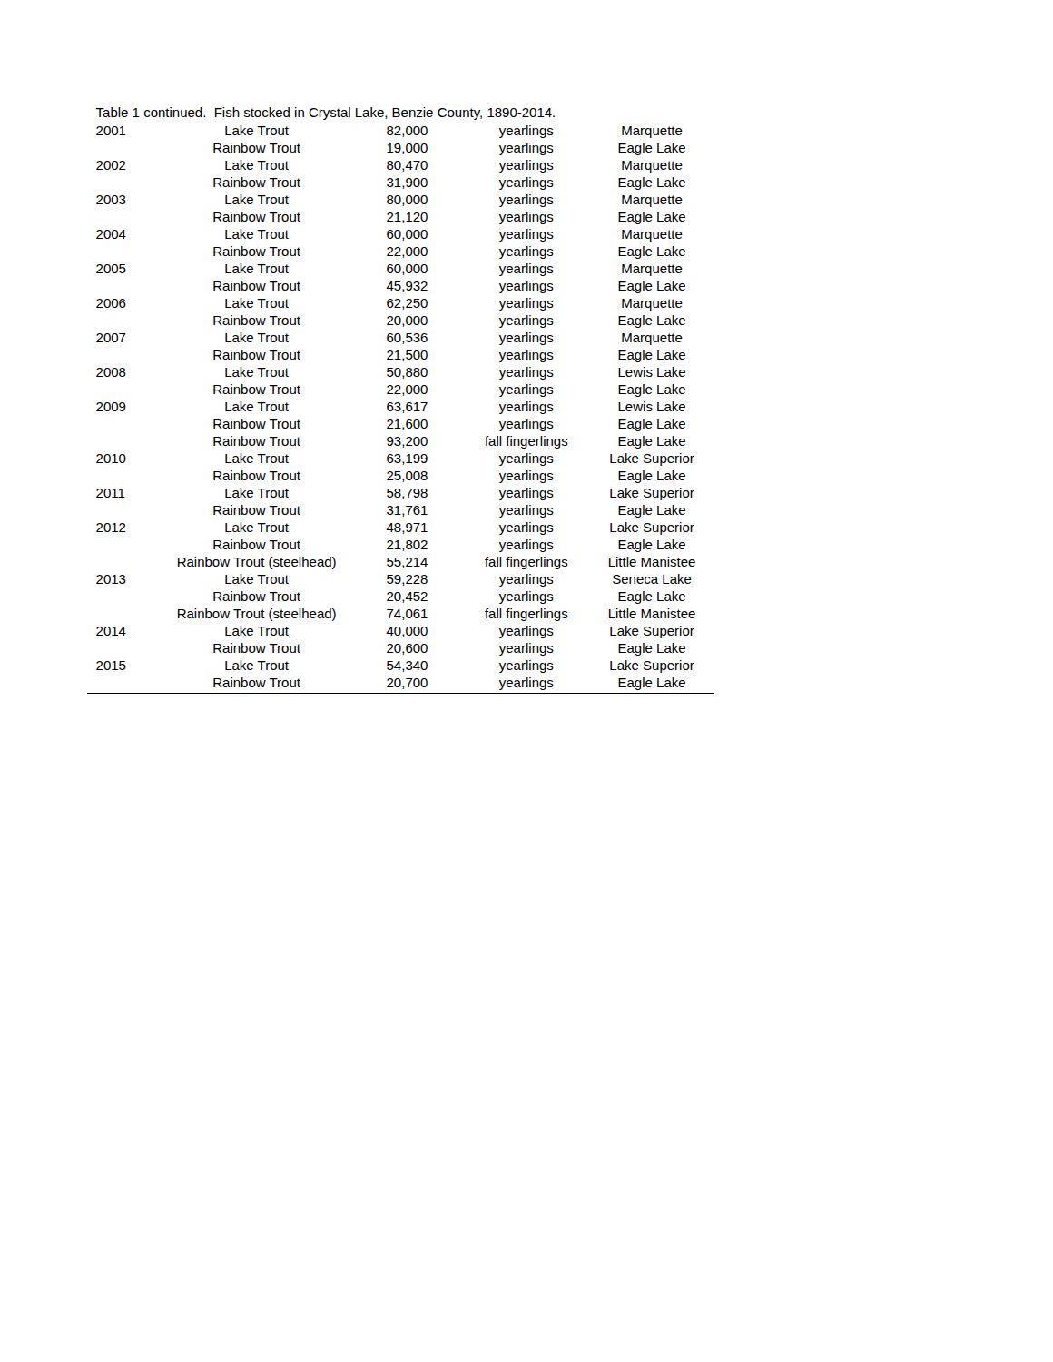Table 1 continued. Fish stocked in Crystal Lake, Benzie County, 1890-2014.
| 2001 | Lake Trout | 82,000 | yearlings | Marquette |
| | Rainbow Trout | 19,000 | yearlings | Eagle Lake |
| 2002 | Lake Trout | 80,470 | yearlings | Marquette |
| | Rainbow Trout | 31,900 | yearlings | Eagle Lake |
| 2003 | Lake Trout | 80,000 | yearlings | Marquette |
| | Rainbow Trout | 21,120 | yearlings | Eagle Lake |
| 2004 | Lake Trout | 60,000 | yearlings | Marquette |
| | Rainbow Trout | 22,000 | yearlings | Eagle Lake |
| 2005 | Lake Trout | 60,000 | yearlings | Marquette |
| | Rainbow Trout | 45,932 | yearlings | Eagle Lake |
| 2006 | Lake Trout | 62,250 | yearlings | Marquette |
| | Rainbow Trout | 20,000 | yearlings | Eagle Lake |
| 2007 | Lake Trout | 60,536 | yearlings | Marquette |
| | Rainbow Trout | 21,500 | yearlings | Eagle Lake |
| 2008 | Lake Trout | 50,880 | yearlings | Lewis Lake |
| | Rainbow Trout | 22,000 | yearlings | Eagle Lake |
| 2009 | Lake Trout | 63,617 | yearlings | Lewis Lake |
| | Rainbow Trout | 21,600 | yearlings | Eagle Lake |
| | Rainbow Trout | 93,200 | fall fingerlings | Eagle Lake |
| 2010 | Lake Trout | 63,199 | yearlings | Lake Superior |
| | Rainbow Trout | 25,008 | yearlings | Eagle Lake |
| 2011 | Lake Trout | 58,798 | yearlings | Lake Superior |
| | Rainbow Trout | 31,761 | yearlings | Eagle Lake |
| 2012 | Lake Trout | 48,971 | yearlings | Lake Superior |
| | Rainbow Trout | 21,802 | yearlings | Eagle Lake |
| | Rainbow Trout (steelhead) | 55,214 | fall fingerlings | Little Manistee |
| 2013 | Lake Trout | 59,228 | yearlings | Seneca Lake |
| | Rainbow Trout | 20,452 | yearlings | Eagle Lake |
| | Rainbow Trout (steelhead) | 74,061 | fall fingerlings | Little Manistee |
| 2014 | Lake Trout | 40,000 | yearlings | Lake Superior |
| | Rainbow Trout | 20,600 | yearlings | Eagle Lake |
| 2015 | Lake Trout | 54,340 | yearlings | Lake Superior |
| | Rainbow Trout | 20,700 | yearlings | Eagle Lake |